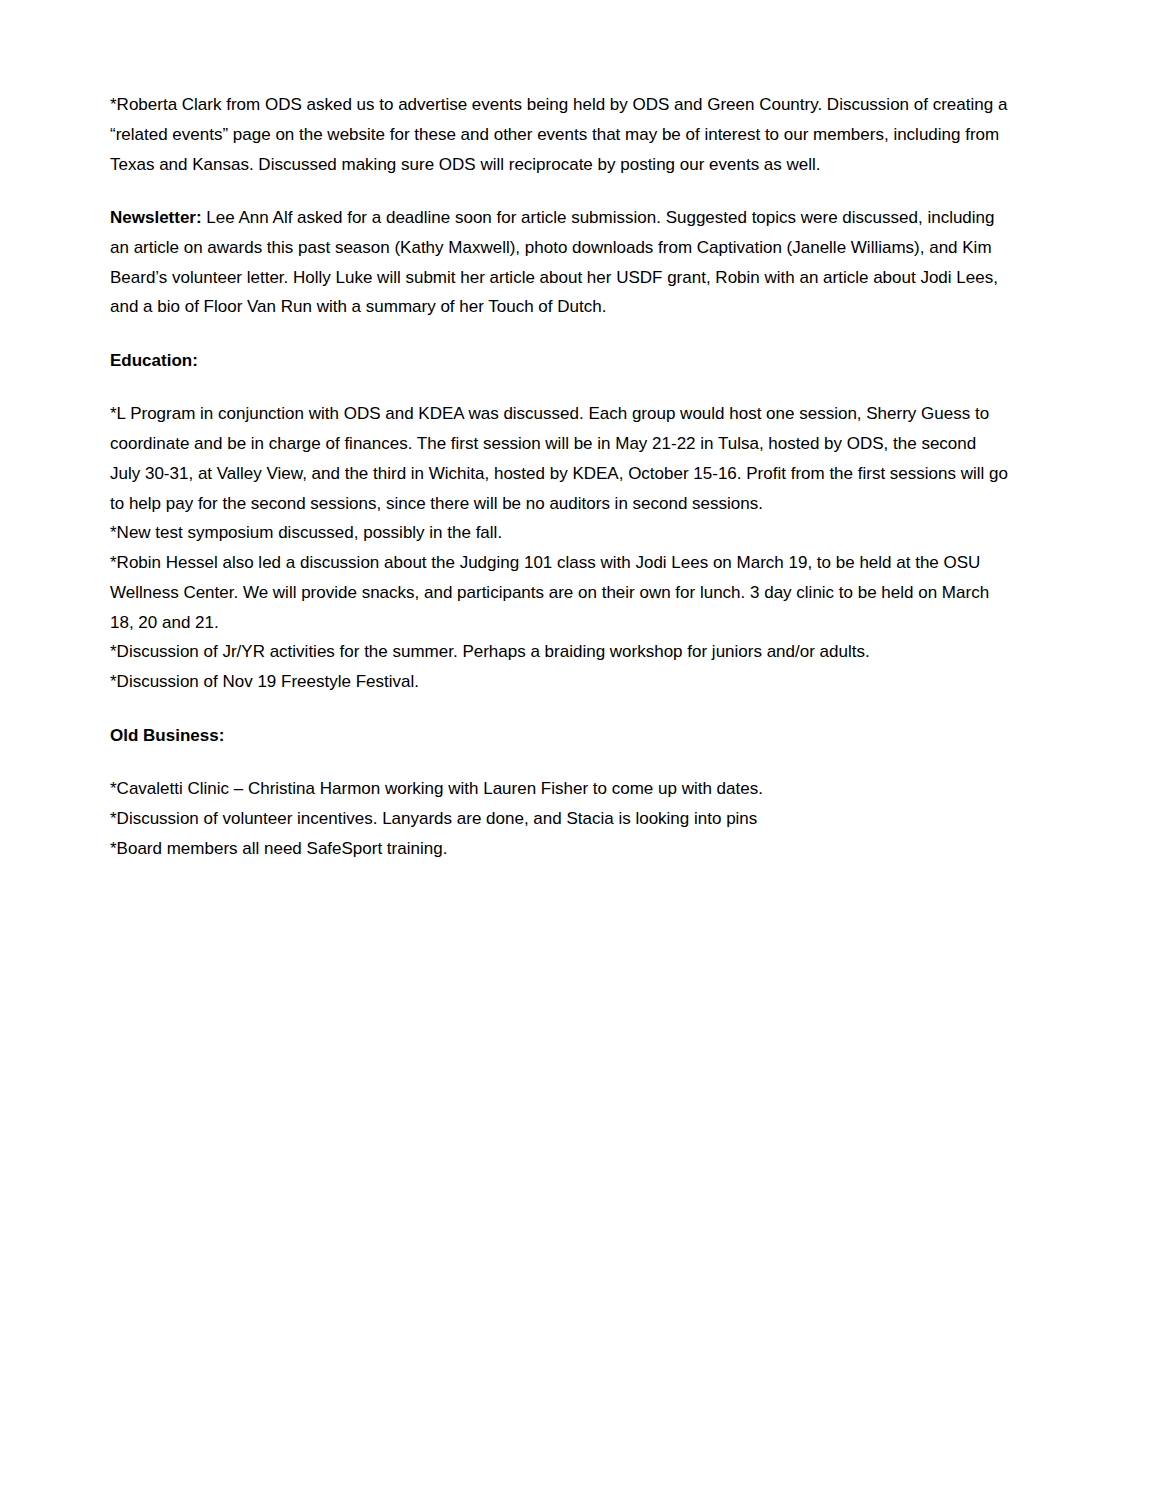*Roberta Clark from ODS asked us to advertise events being held by ODS and Green Country. Discussion of creating a “related events” page on the website for these and other events that may be of interest to our members, including from Texas and Kansas. Discussed making sure ODS will reciprocate by posting our events as well.
Newsletter:
Lee Ann Alf asked for a deadline soon for article submission. Suggested topics were discussed, including an article on awards this past season (Kathy Maxwell), photo downloads from Captivation (Janelle Williams), and Kim Beard’s volunteer letter. Holly Luke will submit her article about her USDF grant, Robin with an article about Jodi Lees, and a bio of Floor Van Run with a summary of her Touch of Dutch.
Education:
*L Program in conjunction with ODS and KDEA was discussed. Each group would host one session, Sherry Guess to coordinate and be in charge of finances. The first session will be in May 21-22 in Tulsa, hosted by ODS, the second July 30-31, at Valley View, and the third in Wichita, hosted by KDEA, October 15-16. Profit from the first sessions will go to help pay for the second sessions, since there will be no auditors in second sessions.
*New test symposium discussed, possibly in the fall.
*Robin Hessel also led a discussion about the Judging 101 class with Jodi Lees on March 19, to be held at the OSU Wellness Center. We will provide snacks, and participants are on their own for lunch. 3 day clinic to be held on March 18, 20 and 21.
*Discussion of Jr/YR activities for the summer. Perhaps a braiding workshop for juniors and/or adults.
*Discussion of Nov 19 Freestyle Festival.
Old Business:
*Cavaletti Clinic – Christina Harmon working with Lauren Fisher to come up with dates.
*Discussion of volunteer incentives. Lanyards are done, and Stacia is looking into pins
*Board members all need SafeSport training.